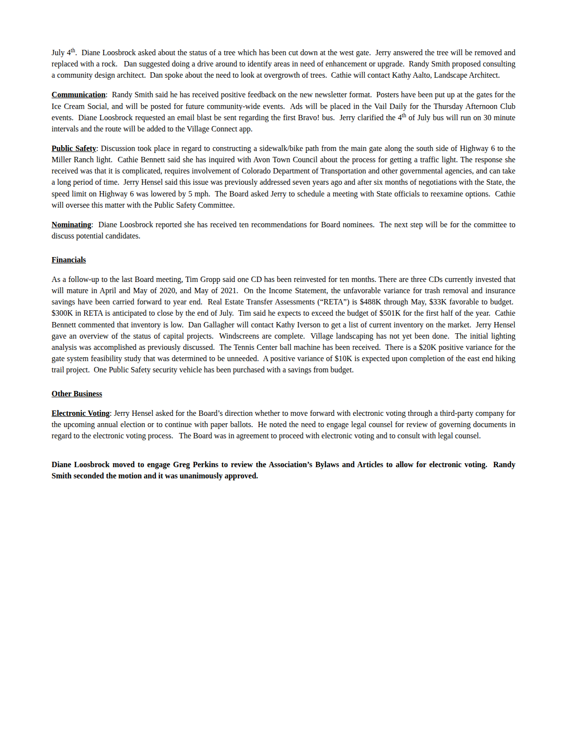July 4th. Diane Loosbrock asked about the status of a tree which has been cut down at the west gate. Jerry answered the tree will be removed and replaced with a rock. Dan suggested doing a drive around to identify areas in need of enhancement or upgrade. Randy Smith proposed consulting a community design architect. Dan spoke about the need to look at overgrowth of trees. Cathie will contact Kathy Aalto, Landscape Architect.
Communication: Randy Smith said he has received positive feedback on the new newsletter format. Posters have been put up at the gates for the Ice Cream Social, and will be posted for future community-wide events. Ads will be placed in the Vail Daily for the Thursday Afternoon Club events. Diane Loosbrock requested an email blast be sent regarding the first Bravo! bus. Jerry clarified the 4th of July bus will run on 30 minute intervals and the route will be added to the Village Connect app.
Public Safety: Discussion took place in regard to constructing a sidewalk/bike path from the main gate along the south side of Highway 6 to the Miller Ranch light. Cathie Bennett said she has inquired with Avon Town Council about the process for getting a traffic light. The response she received was that it is complicated, requires involvement of Colorado Department of Transportation and other governmental agencies, and can take a long period of time. Jerry Hensel said this issue was previously addressed seven years ago and after six months of negotiations with the State, the speed limit on Highway 6 was lowered by 5 mph. The Board asked Jerry to schedule a meeting with State officials to reexamine options. Cathie will oversee this matter with the Public Safety Committee.
Nominating: Diane Loosbrock reported she has received ten recommendations for Board nominees. The next step will be for the committee to discuss potential candidates.
Financials
As a follow-up to the last Board meeting, Tim Gropp said one CD has been reinvested for ten months. There are three CDs currently invested that will mature in April and May of 2020, and May of 2021. On the Income Statement, the unfavorable variance for trash removal and insurance savings have been carried forward to year end. Real Estate Transfer Assessments (“RETA”) is $488K through May, $33K favorable to budget. $300K in RETA is anticipated to close by the end of July. Tim said he expects to exceed the budget of $501K for the first half of the year. Cathie Bennett commented that inventory is low. Dan Gallagher will contact Kathy Iverson to get a list of current inventory on the market. Jerry Hensel gave an overview of the status of capital projects. Windscreens are complete. Village landscaping has not yet been done. The initial lighting analysis was accomplished as previously discussed. The Tennis Center ball machine has been received. There is a $20K positive variance for the gate system feasibility study that was determined to be unneeded. A positive variance of $10K is expected upon completion of the east end hiking trail project. One Public Safety security vehicle has been purchased with a savings from budget.
Other Business
Electronic Voting: Jerry Hensel asked for the Board’s direction whether to move forward with electronic voting through a third-party company for the upcoming annual election or to continue with paper ballots. He noted the need to engage legal counsel for review of governing documents in regard to the electronic voting process. The Board was in agreement to proceed with electronic voting and to consult with legal counsel.
Diane Loosbrock moved to engage Greg Perkins to review the Association’s Bylaws and Articles to allow for electronic voting. Randy Smith seconded the motion and it was unanimously approved.